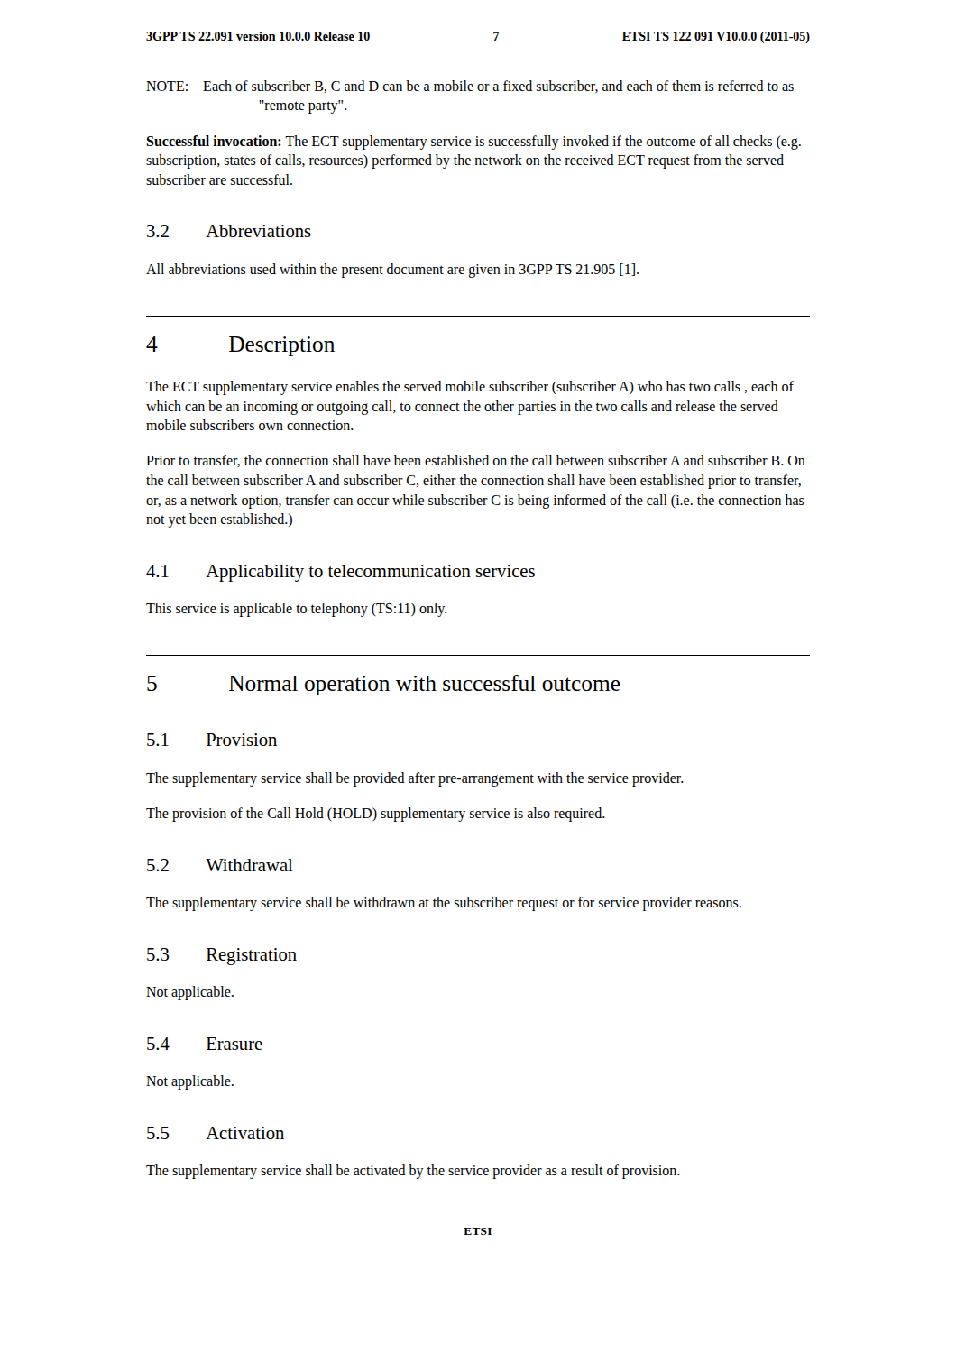3GPP TS 22.091 version 10.0.0 Release 10
7
ETSI TS 122 091 V10.0.0 (2011-05)
NOTE: Each of subscriber B, C and D can be a mobile or a fixed subscriber, and each of them is referred to as"remote party".
Successful invocation: The ECT supplementary service is successfully invoked if the outcome of all checks (e.g. subscription, states of calls, resources) performed by the network on the received ECT request from the served subscriber are successful.
3.2 Abbreviations
All abbreviations used within the present document are given in 3GPP TS 21.905 [1].
4 Description
The ECT supplementary service enables the served mobile subscriber (subscriber A) who has two calls , each of which can be an incoming or outgoing call, to connect the other parties in the two calls and release the served mobile subscribers own connection.
Prior to transfer, the connection shall have been established on the call between subscriber A and subscriber B. On the call between subscriber A and subscriber C, either the connection shall have been established prior to transfer, or, as a network option, transfer can occur while subscriber C is being informed of the call (i.e. the connection has not yet been established.)
4.1 Applicability to telecommunication services
This service is applicable to telephony (TS:11) only.
5 Normal operation with successful outcome
5.1 Provision
The supplementary service shall be provided after pre-arrangement with the service provider.
The provision of the Call Hold (HOLD) supplementary service is also required.
5.2 Withdrawal
The supplementary service shall be withdrawn at the subscriber request or for service provider reasons.
5.3 Registration
Not applicable.
5.4 Erasure
Not applicable.
5.5 Activation
The supplementary service shall be activated by the service provider as a result of provision.
ETSI